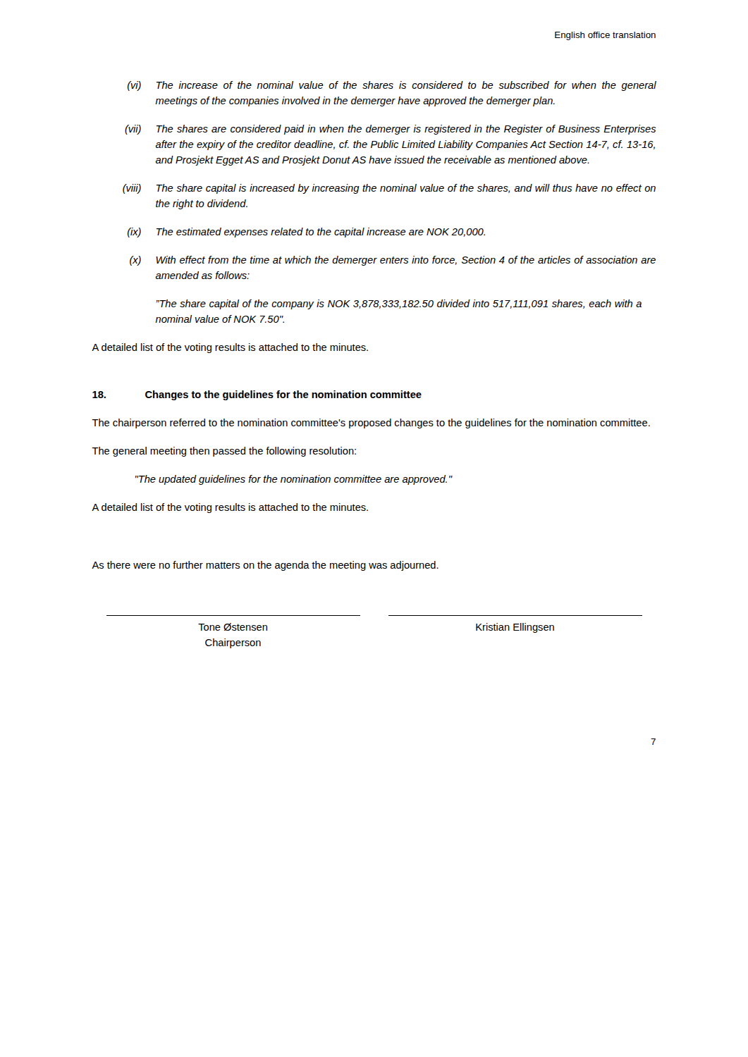English office translation
(vi)
The increase of the nominal value of the shares is considered to be subscribed for when the general meetings of the companies involved in the demerger have approved the demerger plan.
(vii)
The shares are considered paid in when the demerger is registered in the Register of Business Enterprises after the expiry of the creditor deadline, cf. the Public Limited Liability Companies Act Section 14-7, cf. 13-16, and Prosjekt Egget AS and Prosjekt Donut AS have issued the receivable as mentioned above.
(viii)
The share capital is increased by increasing the nominal value of the shares, and will thus have no effect on the right to dividend.
(ix)
The estimated expenses related to the capital increase are NOK 20,000.
(x)
With effect from the time at which the demerger enters into force, Section 4 of the articles of association are amended as follows:
”The share capital of the company is NOK 3,878,333,182.50 divided into 517,111,091 shares, each with a nominal value of NOK 7.50".
A detailed list of the voting results is attached to the minutes.
18. Changes to the guidelines for the nomination committee
The chairperson referred to the nomination committee's proposed changes to the guidelines for the nomination committee.
The general meeting then passed the following resolution:
"The updated guidelines for the nomination committee are approved."
A detailed list of the voting results is attached to the minutes.
As there were no further matters on the agenda the meeting was adjourned.
Tone Østensen
Chairperson
Kristian Ellingsen
7